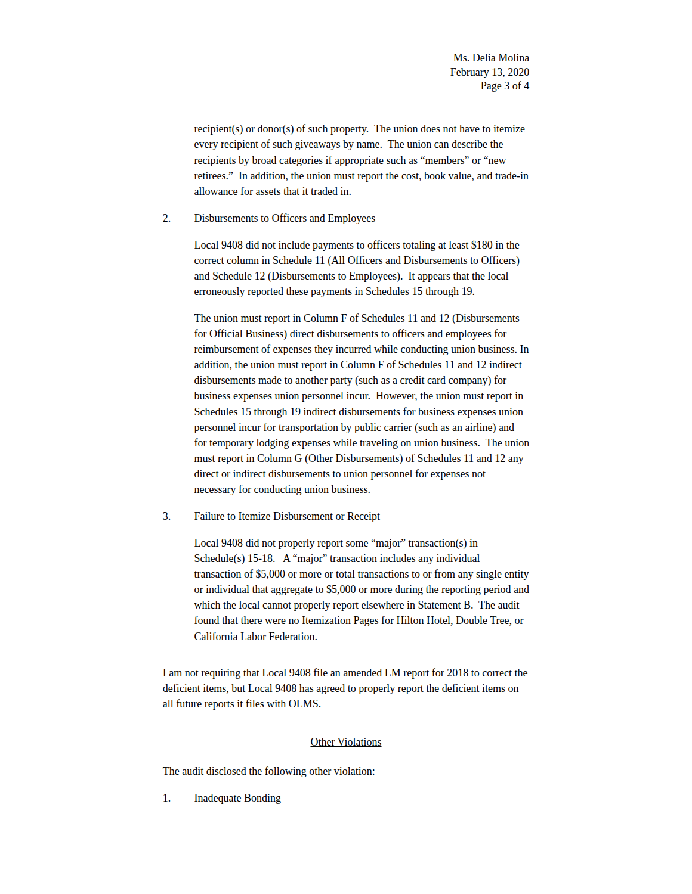Ms. Delia Molina
February 13, 2020
Page 3 of 4
recipient(s) or donor(s) of such property. The union does not have to itemize every recipient of such giveaways by name. The union can describe the recipients by broad categories if appropriate such as “members” or “new retirees.” In addition, the union must report the cost, book value, and trade-in allowance for assets that it traded in.
2.
Disbursements to Officers and Employees
Local 9408 did not include payments to officers totaling at least $180 in the correct column in Schedule 11 (All Officers and Disbursements to Officers) and Schedule 12 (Disbursements to Employees). It appears that the local erroneously reported these payments in Schedules 15 through 19.
The union must report in Column F of Schedules 11 and 12 (Disbursements for Official Business) direct disbursements to officers and employees for reimbursement of expenses they incurred while conducting union business. In addition, the union must report in Column F of Schedules 11 and 12 indirect disbursements made to another party (such as a credit card company) for business expenses union personnel incur. However, the union must report in Schedules 15 through 19 indirect disbursements for business expenses union personnel incur for transportation by public carrier (such as an airline) and for temporary lodging expenses while traveling on union business. The union must report in Column G (Other Disbursements) of Schedules 11 and 12 any direct or indirect disbursements to union personnel for expenses not necessary for conducting union business.
3.
Failure to Itemize Disbursement or Receipt
Local 9408 did not properly report some “major” transaction(s) in Schedule(s) 15-18. A “major” transaction includes any individual transaction of $5,000 or more or total transactions to or from any single entity or individual that aggregate to $5,000 or more during the reporting period and which the local cannot properly report elsewhere in Statement B. The audit found that there were no Itemization Pages for Hilton Hotel, Double Tree, or California Labor Federation.
I am not requiring that Local 9408 file an amended LM report for 2018 to correct the deficient items, but Local 9408 has agreed to properly report the deficient items on all future reports it files with OLMS.
Other Violations
The audit disclosed the following other violation:
1.
Inadequate Bonding